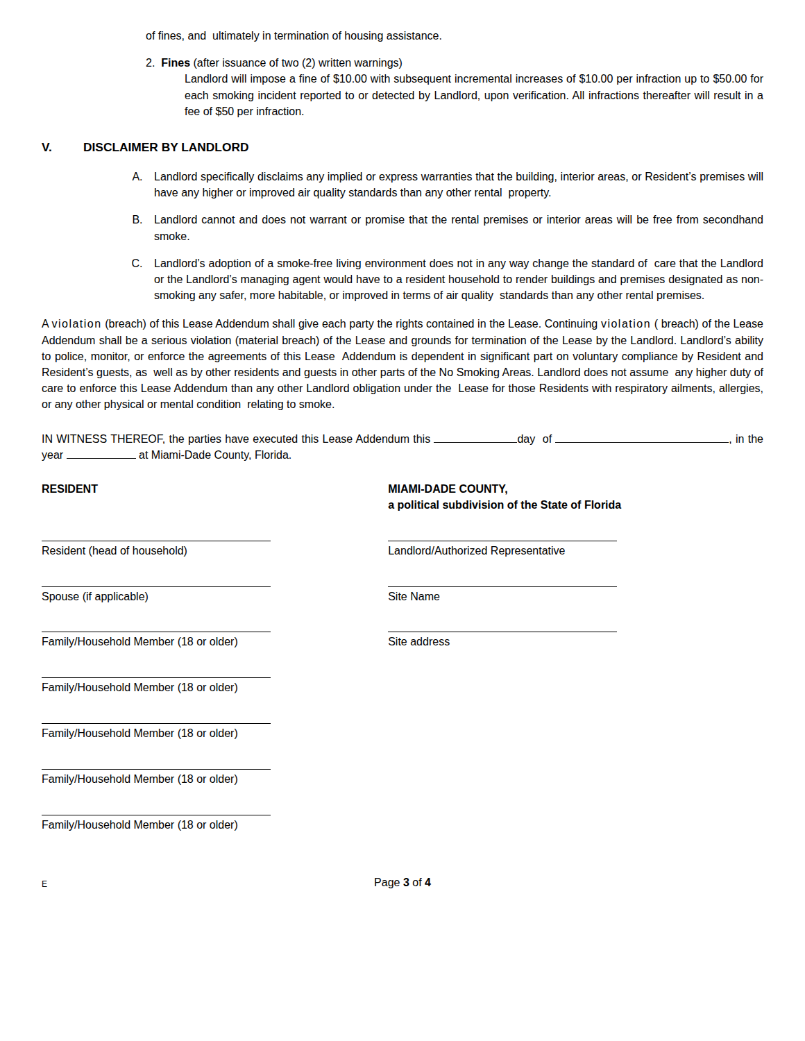of fines, and ultimately in termination of housing assistance.
2. Fines (after issuance of two (2) written warnings) Landlord will impose a fine of $10.00 with subsequent incremental increases of $10.00 per infraction up to $50.00 for each smoking incident reported to or detected by Landlord, upon verification. All infractions thereafter will result in a fee of $50 per infraction.
V. DISCLAIMER BY LANDLORD
Landlord specifically disclaims any implied or express warranties that the building, interior areas, or Resident’s premises will have any higher or improved air quality standards than any other rental property.
Landlord cannot and does not warrant or promise that the rental premises or interior areas will be free from secondhand smoke.
Landlord’s adoption of a smoke-free living environment does not in any way change the standard of care that the Landlord or the Landlord’s managing agent would have to a resident household to render buildings and premises designated as non-smoking any safer, more habitable, or improved in terms of air quality standards than any other rental premises.
A violation (breach) of this Lease Addendum shall give each party the rights contained in the Lease. Continuing violation ( breach) of the Lease Addendum shall be a serious violation (material breach) of the Lease and grounds for termination of the Lease by the Landlord. Landlord’s ability to police, monitor, or enforce the agreements of this Lease Addendum is dependent in significant part on voluntary compliance by Resident and Resident’s guests, as well as by other residents and guests in other parts of the No Smoking Areas. Landlord does not assume any higher duty of care to enforce this Lease Addendum than any other Landlord obligation under the Lease for those Residents with respiratory ailments, allergies, or any other physical or mental condition relating to smoke.
IN WITNESS THEREOF, the parties have executed this Lease Addendum this day of , in the year at Miami-Dade County, Florida.
| RESIDENT | MIAMI-DADE COUNTY, a political subdivision of the State of Florida |
| Resident (head of household) Spouse (if applicable) Family/Household Member (18 or older) Family/Household Member (18 or older) Family/Household Member (18 or older) Family/Household Member (18 or older) Family/Household Member (18 or older) | Landlord/Authorized Representative Site Name Site address |
E Page 3 of 4